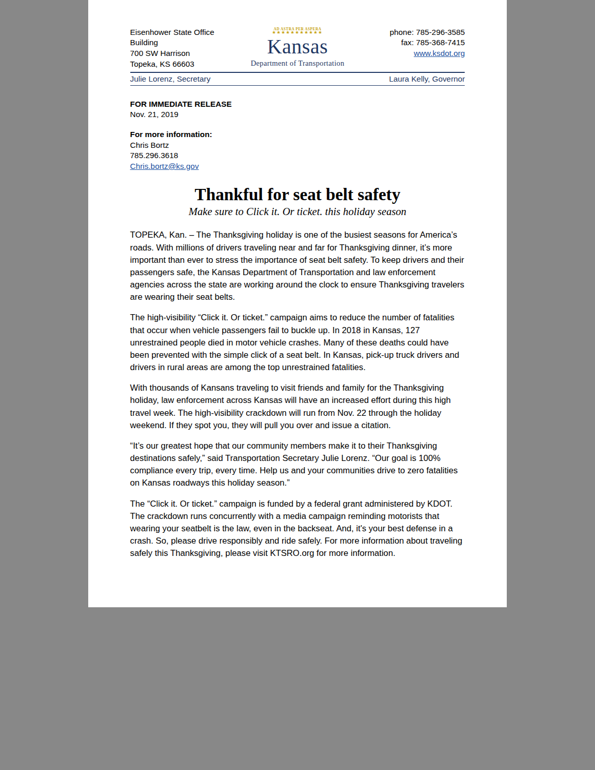Eisenhower State Office Building
700 SW Harrison
Topeka, KS 66603
AD ASTRA PER ASPERA
★★★★★★★★★★★
Kansas
Department of Transportation
phone: 785-296-3585
fax: 785-368-7415
www.ksdot.org
Julie Lorenz, Secretary Laura Kelly, Governor
FOR IMMEDIATE RELEASE
Nov. 21, 2019
For more information:
Chris Bortz
785.296.3618
Chris.bortz@ks.gov
Thankful for seat belt safety
Make sure to Click it. Or ticket. this holiday season
TOPEKA, Kan. – The Thanksgiving holiday is one of the busiest seasons for America’s roads. With millions of drivers traveling near and far for Thanksgiving dinner, it’s more important than ever to stress the importance of seat belt safety. To keep drivers and their passengers safe, the Kansas Department of Transportation and law enforcement agencies across the state are working around the clock to ensure Thanksgiving travelers are wearing their seat belts.
The high-visibility “Click it. Or ticket.” campaign aims to reduce the number of fatalities that occur when vehicle passengers fail to buckle up. In 2018 in Kansas, 127 unrestrained people died in motor vehicle crashes. Many of these deaths could have been prevented with the simple click of a seat belt. In Kansas, pick-up truck drivers and drivers in rural areas are among the top unrestrained fatalities.
With thousands of Kansans traveling to visit friends and family for the Thanksgiving holiday, law enforcement across Kansas will have an increased effort during this high travel week. The high-visibility crackdown will run from Nov. 22 through the holiday weekend. If they spot you, they will pull you over and issue a citation.
“It’s our greatest hope that our community members make it to their Thanksgiving destinations safely,” said Transportation Secretary Julie Lorenz. “Our goal is 100% compliance every trip, every time. Help us and your communities drive to zero fatalities on Kansas roadways this holiday season.”
The “Click it. Or ticket.” campaign is funded by a federal grant administered by KDOT. The crackdown runs concurrently with a media campaign reminding motorists that wearing your seatbelt is the law, even in the backseat. And, it's your best defense in a crash. So, please drive responsibly and ride safely. For more information about traveling safely this Thanksgiving, please visit KTSRO.org for more information.